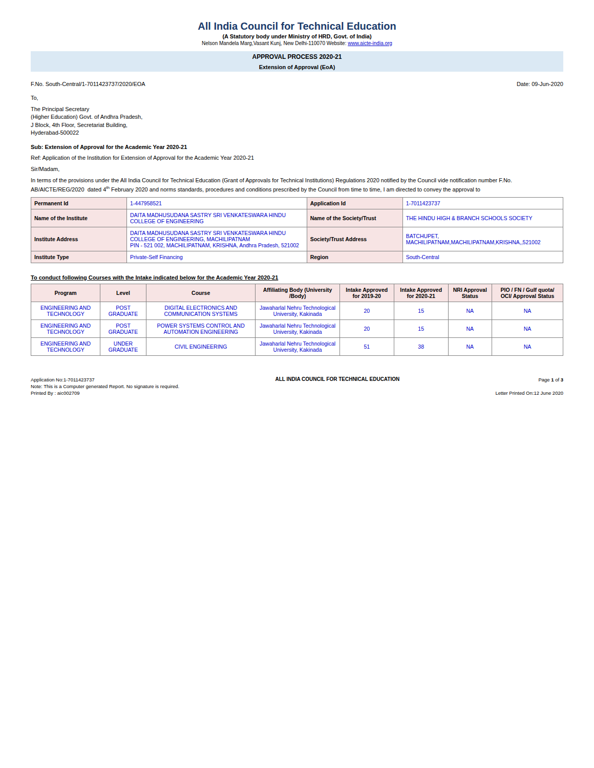All India Council for Technical Education
(A Statutory body under Ministry of HRD, Govt. of India)
Nelson Mandela Marg,Vasant Kunj, New Delhi-110070 Website: www.aicte-india.org
APPROVAL PROCESS 2020-21
Extension of Approval (EoA)
F.No. South-Central/1-7011423737/2020/EOA
Date: 09-Jun-2020
To,
The Principal Secretary
(Higher Education) Govt. of Andhra Pradesh,
J Block, 4th Floor, Secretariat Building,
Hyderabad-500022
Sub: Extension of Approval for the Academic Year 2020-21
Ref: Application of the Institution for Extension of Approval for the Academic Year 2020-21
Sir/Madam,
In terms of the provisions under the All India Council for Technical Education (Grant of Approvals for Technical Institutions) Regulations 2020 notified by the Council vide notification number F.No. AB/AICTE/REG/2020 dated 4th February 2020 and norms standards, procedures and conditions prescribed by the Council from time to time, I am directed to convey the approval to
| Permanent Id | 1-447958521 | Application Id | 1-7011423737 |
| Name of the Institute | DAITA MADHUSUDANA SASTRY SRI VENKATESWARA HINDU COLLEGE OF ENGINEERING | Name of the Society/Trust | THE HINDU HIGH & BRANCH SCHOOLS SOCIETY |
| Institute Address | DAITA MADHUSUDANA SASTRY SRI VENKATESWARA HINDU COLLEGE OF ENGINEERING, MACHILIPATNAM PIN - 521 002, MACHILIPATNAM, KRISHNA, Andhra Pradesh, 521002 | Society/Trust Address | BATCHUPET, MACHILIPATNAM,MACHILIPATNAM,KRISHNA,,521002 |
| Institute Type | Private-Self Financing | Region | South-Central |
To conduct following Courses with the Intake indicated below for the Academic Year 2020-21
| Program | Level | Course | Affiliating Body (University /Body) | Intake Approved for 2019-20 | Intake Approved for 2020-21 | NRI Approval Status | PIO / FN / Gulf quota/ OCI/ Approval Status |
| --- | --- | --- | --- | --- | --- | --- | --- |
| ENGINEERING AND TECHNOLOGY | POST GRADUATE | DIGITAL ELECTRONICS AND COMMUNICATION SYSTEMS | Jawaharlal Nehru Technological University, Kakinada | 20 | 15 | NA | NA |
| ENGINEERING AND TECHNOLOGY | POST GRADUATE | POWER SYSTEMS CONTROL AND AUTOMATION ENGINEERING | Jawaharlal Nehru Technological University, Kakinada | 20 | 15 | NA | NA |
| ENGINEERING AND TECHNOLOGY | UNDER GRADUATE | CIVIL ENGINEERING | Jawaharlal Nehru Technological University, Kakinada | 51 | 38 | NA | NA |
Application No:1-7011423737
Note: This is a Computer generated Report. No signature is required.
Printed By : aic002709
Page 1 of 3
Letter Printed On:12 June 2020
ALL INDIA COUNCIL FOR TECHNICAL EDUCATION